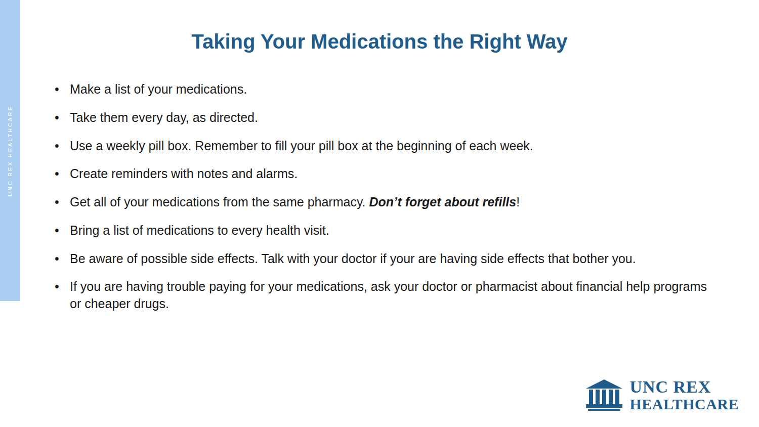UNC REX HEALTHCARE
Taking Your Medications the Right Way
Make a list of your medications.
Take them every day, as directed.
Use a weekly pill box. Remember to fill your pill box at the beginning of each week.
Create reminders with notes and alarms.
Get all of your medications from the same pharmacy. Don’t forget about refills!
Bring a list of medications to every health visit.
Be aware of possible side effects. Talk with your doctor if your are having side effects that bother you.
If you are having trouble paying for your medications, ask your doctor or pharmacist about financial help programs or cheaper drugs.
UNC REX
HEALTHCARE